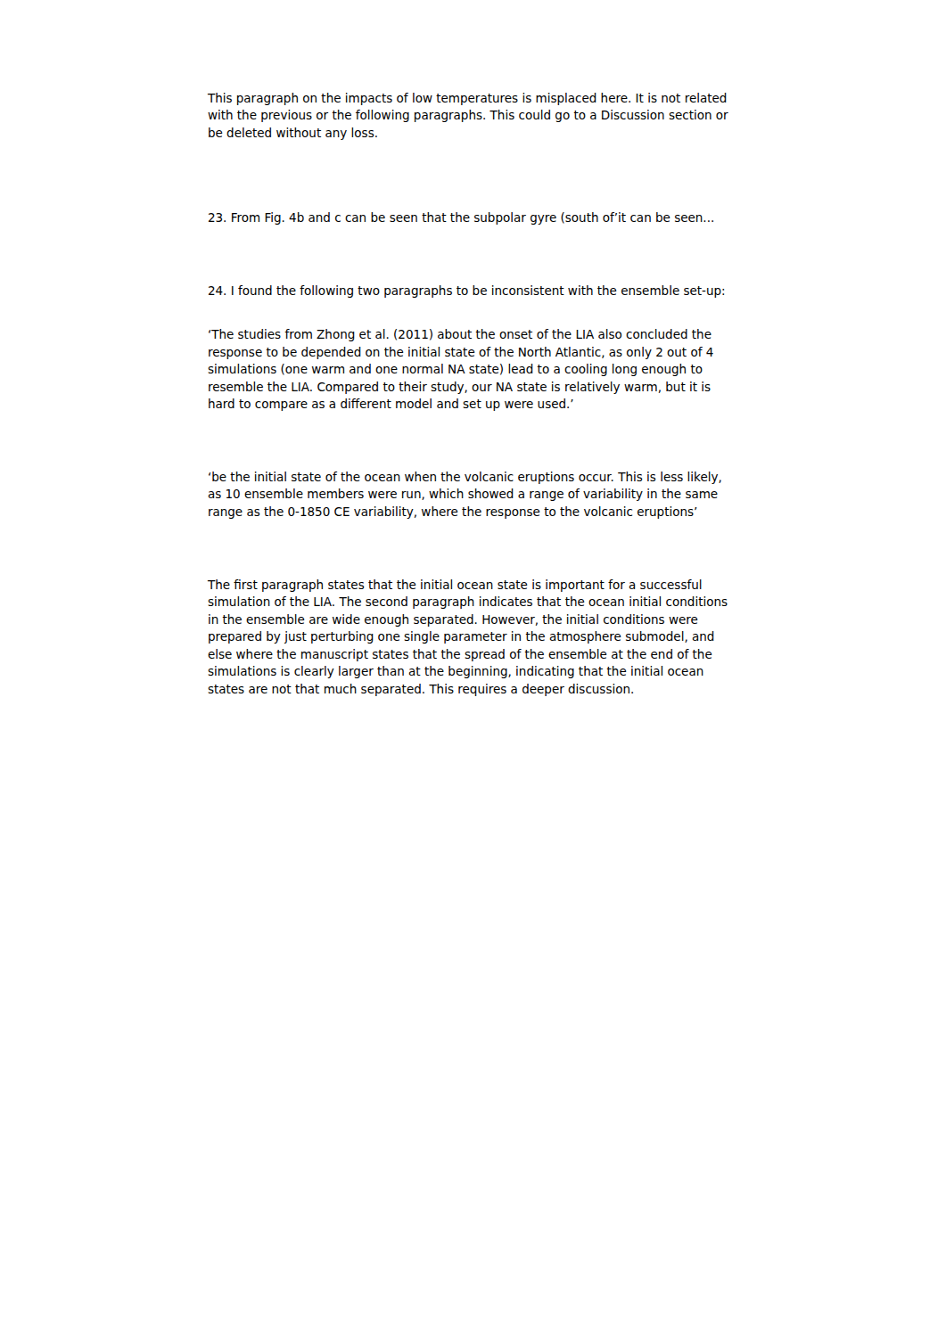This paragraph on the impacts of low temperatures is misplaced here. It is not related with the previous or the following paragraphs. This could go to a Discussion section or be deleted without any loss.
23. From Fig. 4b and c can be seen that the subpolar gyre (south of’it can be seen...
24. I found the following two paragraphs to be inconsistent with the ensemble set-up:
‘The studies from Zhong et al. (2011) about the onset of the LIA also concluded the response to be depended on the initial state of the North Atlantic, as only 2 out of 4 simulations (one warm and one normal NA state) lead to a cooling long enough to resemble the LIA. Compared to their study, our NA state is relatively warm, but it is hard to compare as a different model and set up were used.’
‘be the initial state of the ocean when the volcanic eruptions occur. This is less likely, as 10 ensemble members were run, which showed a range of variability in the same range as the 0-1850 CE variability, where the response to the volcanic eruptions’
The first paragraph states that the initial ocean state is important for a successful simulation of the LIA. The second paragraph indicates that the ocean initial conditions in the ensemble are wide enough separated. However, the initial conditions were prepared by just perturbing one single parameter in the atmosphere submodel, and else where the manuscript states that the spread of the ensemble at the end of the simulations is clearly larger than at the beginning, indicating that the initial ocean states are not that much separated. This requires a deeper discussion.